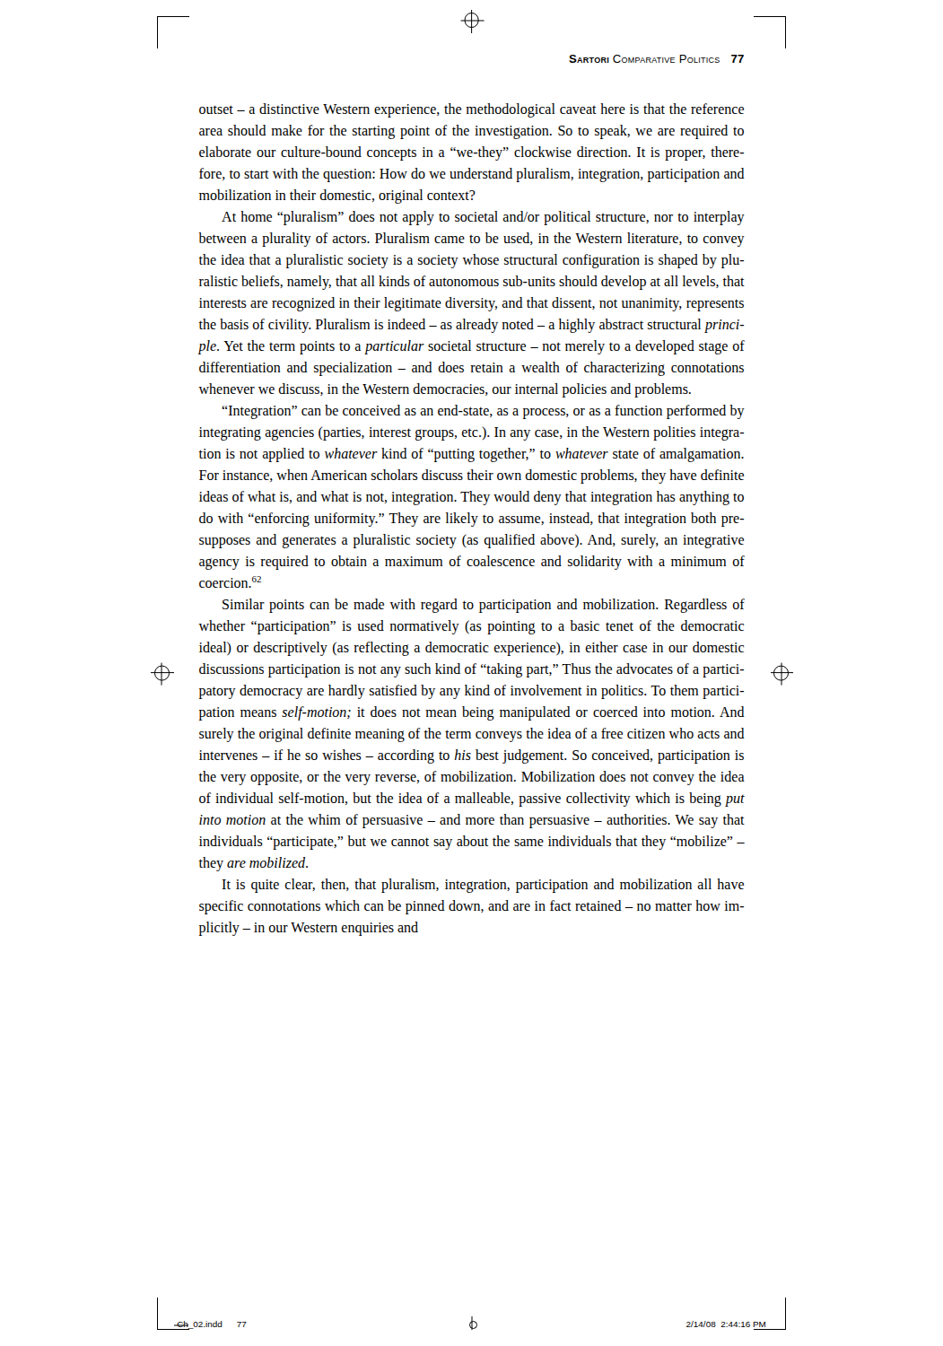Sartori Comparative Politics 77
outset – a distinctive Western experience, the methodological caveat here is that the reference area should make for the starting point of the investigation. So to speak, we are required to elaborate our culture-bound concepts in a “we-they” clockwise direction. It is proper, therefore, to start with the question: How do we understand pluralism, integration, participation and mobilization in their domestic, original context?
At home “pluralism” does not apply to societal and/or political structure, nor to interplay between a plurality of actors. Pluralism came to be used, in the Western literature, to convey the idea that a pluralistic society is a society whose structural configuration is shaped by pluralistic beliefs, namely, that all kinds of autonomous sub-units should develop at all levels, that interests are recognized in their legitimate diversity, and that dissent, not unanimity, represents the basis of civility. Pluralism is indeed – as already noted – a highly abstract structural principle. Yet the term points to a particular societal structure – not merely to a developed stage of differentiation and specialization – and does retain a wealth of characterizing connotations whenever we discuss, in the Western democracies, our internal policies and problems.
“Integration” can be conceived as an end-state, as a process, or as a function performed by integrating agencies (parties, interest groups, etc.). In any case, in the Western polities integration is not applied to whatever kind of “putting together,” to whatever state of amalgamation. For instance, when American scholars discuss their own domestic problems, they have definite ideas of what is, and what is not, integration. They would deny that integration has anything to do with “enforcing uniformity.” They are likely to assume, instead, that integration both presupposes and generates a pluralistic society (as qualified above). And, surely, an integrative agency is required to obtain a maximum of coalescence and solidarity with a minimum of coercion.62
Similar points can be made with regard to participation and mobilization. Regardless of whether “participation” is used normatively (as pointing to a basic tenet of the democratic ideal) or descriptively (as reflecting a democratic experience), in either case in our domestic discussions participation is not any such kind of “taking part,” Thus the advocates of a participatory democracy are hardly satisfied by any kind of involvement in politics. To them participation means self-motion; it does not mean being manipulated or coerced into motion. And surely the original definite meaning of the term conveys the idea of a free citizen who acts and intervenes – if he so wishes – according to his best judgement. So conceived, participation is the very opposite, or the very reverse, of mobilization. Mobilization does not convey the idea of individual self-motion, but the idea of a malleable, passive collectivity which is being put into motion at the whim of persuasive – and more than persuasive – authorities. We say that individuals “participate,” but we cannot say about the same individuals that they “mobilize” – they are mobilized.
It is quite clear, then, that pluralism, integration, participation and mobilization all have specific connotations which can be pinned down, and are in fact retained – no matter how implicitly – in our Western enquiries and
Ch_02.indd 77
2/14/08 2:44:16 PM